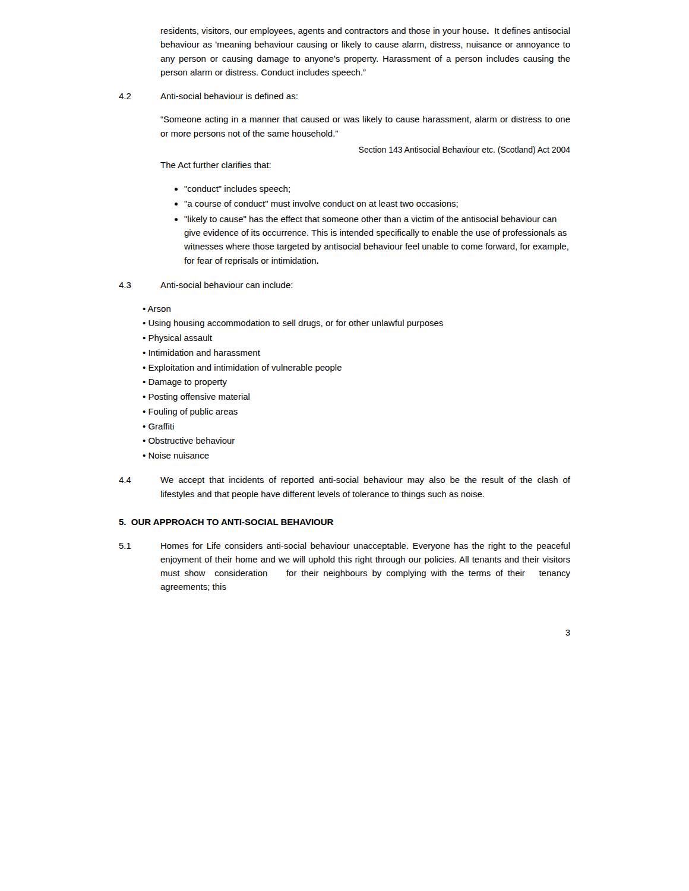residents, visitors, our employees, agents and contractors and those in your house. It defines antisocial behaviour as 'meaning behaviour causing or likely to cause alarm, distress, nuisance or annoyance to any person or causing damage to anyone's property. Harassment of a person includes causing the person alarm or distress. Conduct includes speech.”
4.2
Anti-social behaviour is defined as:
“Someone acting in a manner that caused or was likely to cause harassment, alarm or distress to one or more persons not of the same household.”
Section 143 Antisocial Behaviour etc. (Scotland) Act 2004
The Act further clarifies that:
"conduct" includes speech;
"a course of conduct" must involve conduct on at least two occasions;
"likely to cause" has the effect that someone other than a victim of the antisocial behaviour can give evidence of its occurrence. This is intended specifically to enable the use of professionals as witnesses where those targeted by antisocial behaviour feel unable to come forward, for example, for fear of reprisals or intimidation.
4.3
Anti-social behaviour can include:
• Arson
• Using housing accommodation to sell drugs, or for other unlawful purposes
• Physical assault
• Intimidation and harassment
• Exploitation and intimidation of vulnerable people
• Damage to property
• Posting offensive material
• Fouling of public areas
• Graffiti
• Obstructive behaviour
• Noise nuisance
4.4
We accept that incidents of reported anti-social behaviour may also be the result of the clash of lifestyles and that people have different levels of tolerance to things such as noise.
5. OUR APPROACH TO ANTI-SOCIAL BEHAVIOUR
5.1
Homes for Life considers anti-social behaviour unacceptable. Everyone has the right to the peaceful enjoyment of their home and we will uphold this right through our policies. All tenants and their visitors must show consideration for their neighbours by complying with the terms of their tenancy agreements; this
3